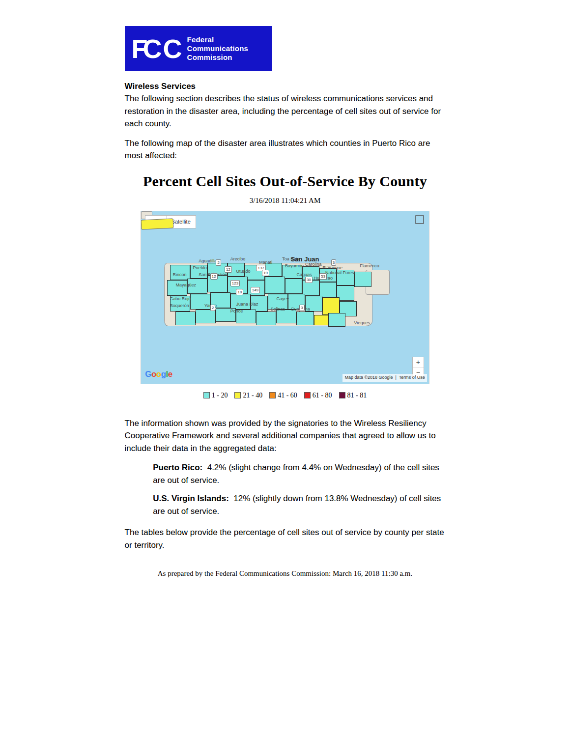FCC
Federal
Communications
Commission
Wireless Services
The following section describes the status of wireless communications services and restoration in the disaster area, including the percentage of cell sites out of service for each county.
The following map of the disaster area illustrates which counties in Puerto Rico are most affected:
Percent Cell Sites Out-of-Service By County
3/16/2018 11:04:21 AM
Map Satellite
Aguadilla
Pueblo
Rincon
San Sebastián
Arecibo
Manati
Toa Baja
San Juan
Bayamón
Carolina
El Yunque
National Forest
Caguas
Utuado
Mayagüez
Cabo Rojo
Boquerón
Yauco
Juana Diaz
Ponce
Salinas
Cayey
Guayama
Humacao
Flamenco
Vieques
2
12
12
137
19
123
10
149
2
3
30
53
3
+
−
Google
Map data ©2018 Google | Terms of Use
1 - 20 21 - 40 41 - 60 61 - 80 81 - 81
The information shown was provided by the signatories to the Wireless Resiliency Cooperative Framework and several additional companies that agreed to allow us to include their data in the aggregated data:
Puerto Rico: 4.2% (slight change from 4.4% on Wednesday) of the cell sites are out of service.
U.S. Virgin Islands: 12% (slightly down from 13.8% Wednesday) of cell sites are out of service.
The tables below provide the percentage of cell sites out of service by county per state or territory.
As prepared by the Federal Communications Commission: March 16, 2018 11:30 a.m.